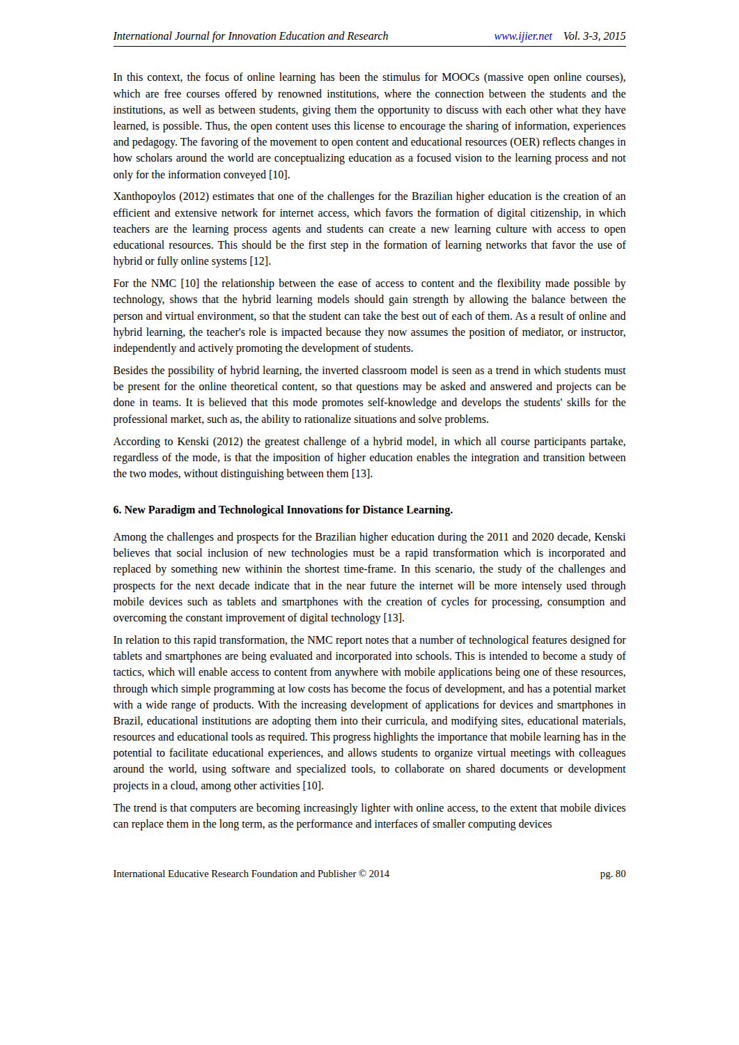International Journal for Innovation Education and Research www.ijier.net Vol. 3-3, 2015
In this context, the focus of online learning has been the stimulus for MOOCs (massive open online courses), which are free courses offered by renowned institutions, where the connection between the students and the institutions, as well as between students, giving them the opportunity to discuss with each other what they have learned, is possible. Thus, the open content uses this license to encourage the sharing of information, experiences and pedagogy. The favoring of the movement to open content and educational resources (OER) reflects changes in how scholars around the world are conceptualizing education as a focused vision to the learning process and not only for the information conveyed [10].
Xanthopoylos (2012) estimates that one of the challenges for the Brazilian higher education is the creation of an efficient and extensive network for internet access, which favors the formation of digital citizenship, in which teachers are the learning process agents and students can create a new learning culture with access to open educational resources. This should be the first step in the formation of learning networks that favor the use of hybrid or fully online systems [12].
For the NMC [10] the relationship between the ease of access to content and the flexibility made possible by technology, shows that the hybrid learning models should gain strength by allowing the balance between the person and virtual environment, so that the student can take the best out of each of them. As a result of online and hybrid learning, the teacher's role is impacted because they now assumes the position of mediator, or instructor, independently and actively promoting the development of students.
Besides the possibility of hybrid learning, the inverted classroom model is seen as a trend in which students must be present for the online theoretical content, so that questions may be asked and answered and projects can be done in teams. It is believed that this mode promotes self-knowledge and develops the students' skills for the professional market, such as, the ability to rationalize situations and solve problems.
According to Kenski (2012) the greatest challenge of a hybrid model, in which all course participants partake, regardless of the mode, is that the imposition of higher education enables the integration and transition between the two modes, without distinguishing between them [13].
6. New Paradigm and Technological Innovations for Distance Learning.
Among the challenges and prospects for the Brazilian higher education during the 2011 and 2020 decade, Kenski believes that social inclusion of new technologies must be a rapid transformation which is incorporated and replaced by something new withinin the shortest time-frame. In this scenario, the study of the challenges and prospects for the next decade indicate that in the near future the internet will be more intensely used through mobile devices such as tablets and smartphones with the creation of cycles for processing, consumption and overcoming the constant improvement of digital technology [13].
In relation to this rapid transformation, the NMC report notes that a number of technological features designed for tablets and smartphones are being evaluated and incorporated into schools. This is intended to become a study of tactics, which will enable access to content from anywhere with mobile applications being one of these resources, through which simple programming at low costs has become the focus of development, and has a potential market with a wide range of products. With the increasing development of applications for devices and smartphones in Brazil, educational institutions are adopting them into their curricula, and modifying sites, educational materials, resources and educational tools as required. This progress highlights the importance that mobile learning has in the potential to facilitate educational experiences, and allows students to organize virtual meetings with colleagues around the world, using software and specialized tools, to collaborate on shared documents or development projects in a cloud, among other activities [10].
The trend is that computers are becoming increasingly lighter with online access, to the extent that mobile divices can replace them in the long term, as the performance and interfaces of smaller computing devices
International Educative Research Foundation and Publisher © 2014 pg. 80